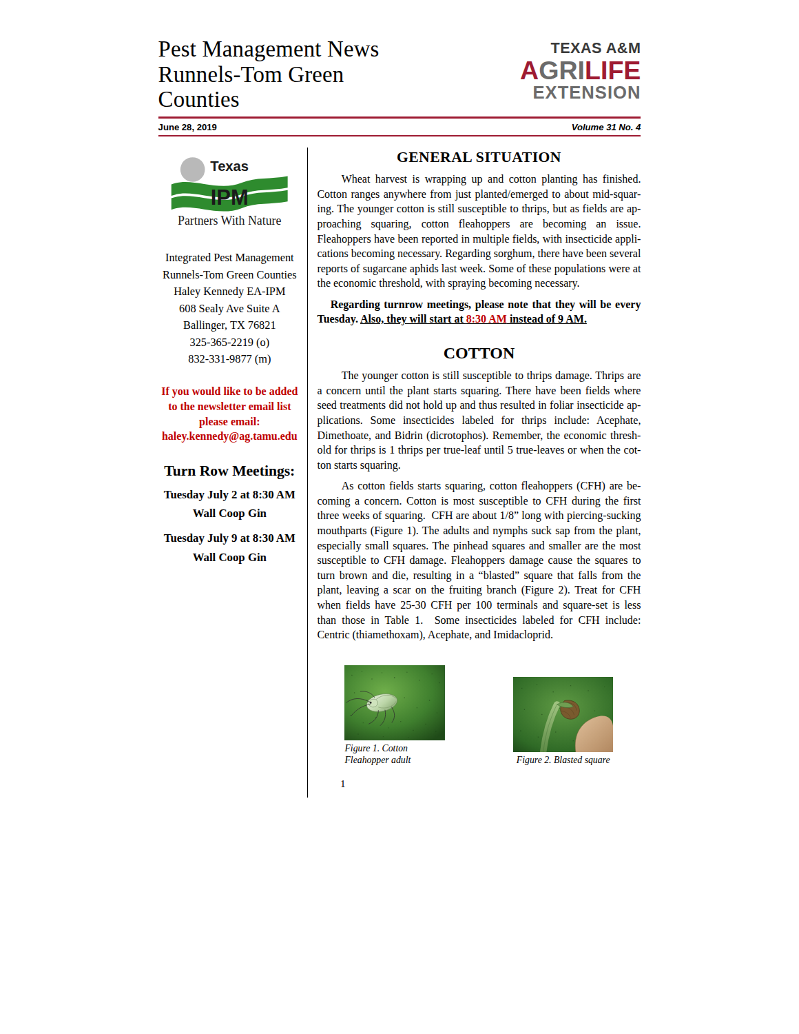Pest Management News
Runnels-Tom Green
Counties
TEXAS A&M
AGRILIFE
EXTENSION
June 28, 2019 Volume 31 No. 4
Texas IPM Partners With Nature
Integrated Pest Management
Runnels-Tom Green Counties
Haley Kennedy EA-IPM
608 Sealy Ave Suite A
Ballinger, TX 76821
325-365-2219 (o)
832-331-9877 (m)
If you would like to be added to the newsletter email list please email:
haley.kennedy@ag.tamu.edu
Turn Row Meetings:
Tuesday July 2 at 8:30 AM
Wall Coop Gin
Tuesday July 9 at 8:30 AM
Wall Coop Gin
GENERAL SITUATION
Wheat harvest is wrapping up and cotton planting has finished. Cotton ranges anywhere from just planted/emerged to about mid-squaring. The younger cotton is still susceptible to thrips, but as fields are approaching squaring, cotton fleahoppers are becoming an issue. Fleahoppers have been reported in multiple fields, with insecticide applications becoming necessary. Regarding sorghum, there have been several reports of sugarcane aphids last week. Some of these populations were at the economic threshold, with spraying becoming necessary.
Regarding turnrow meetings, please note that they will be every Tuesday. Also, they will start at 8:30 AM instead of 9 AM.
COTTON
The younger cotton is still susceptible to thrips damage. Thrips are a concern until the plant starts squaring. There have been fields where seed treatments did not hold up and thus resulted in foliar insecticide applications. Some insecticides labeled for thrips include: Acephate, Dimethoate, and Bidrin (dicrotophos). Remember, the economic threshold for thrips is 1 thrips per true-leaf until 5 true-leaves or when the cotton starts squaring.
As cotton fields starts squaring, cotton fleahoppers (CFH) are becoming a concern. Cotton is most susceptible to CFH during the first three weeks of squaring. CFH are about 1/8” long with piercing-sucking mouthparts (Figure 1). The adults and nymphs suck sap from the plant, especially small squares. The pinhead squares and smaller are the most susceptible to CFH damage. Fleahoppers damage cause the squares to turn brown and die, resulting in a “blasted” square that falls from the plant, leaving a scar on the fruiting branch (Figure 2). Treat for CFH when fields have 25-30 CFH per 100 terminals and square-set is less than those in Table 1. Some insecticides labeled for CFH include: Centric (thiamethoxam), Acephate, and Imidacloprid.
Figure 1. Cotton Fleahopper adult
Figure 2. Blasted square
1